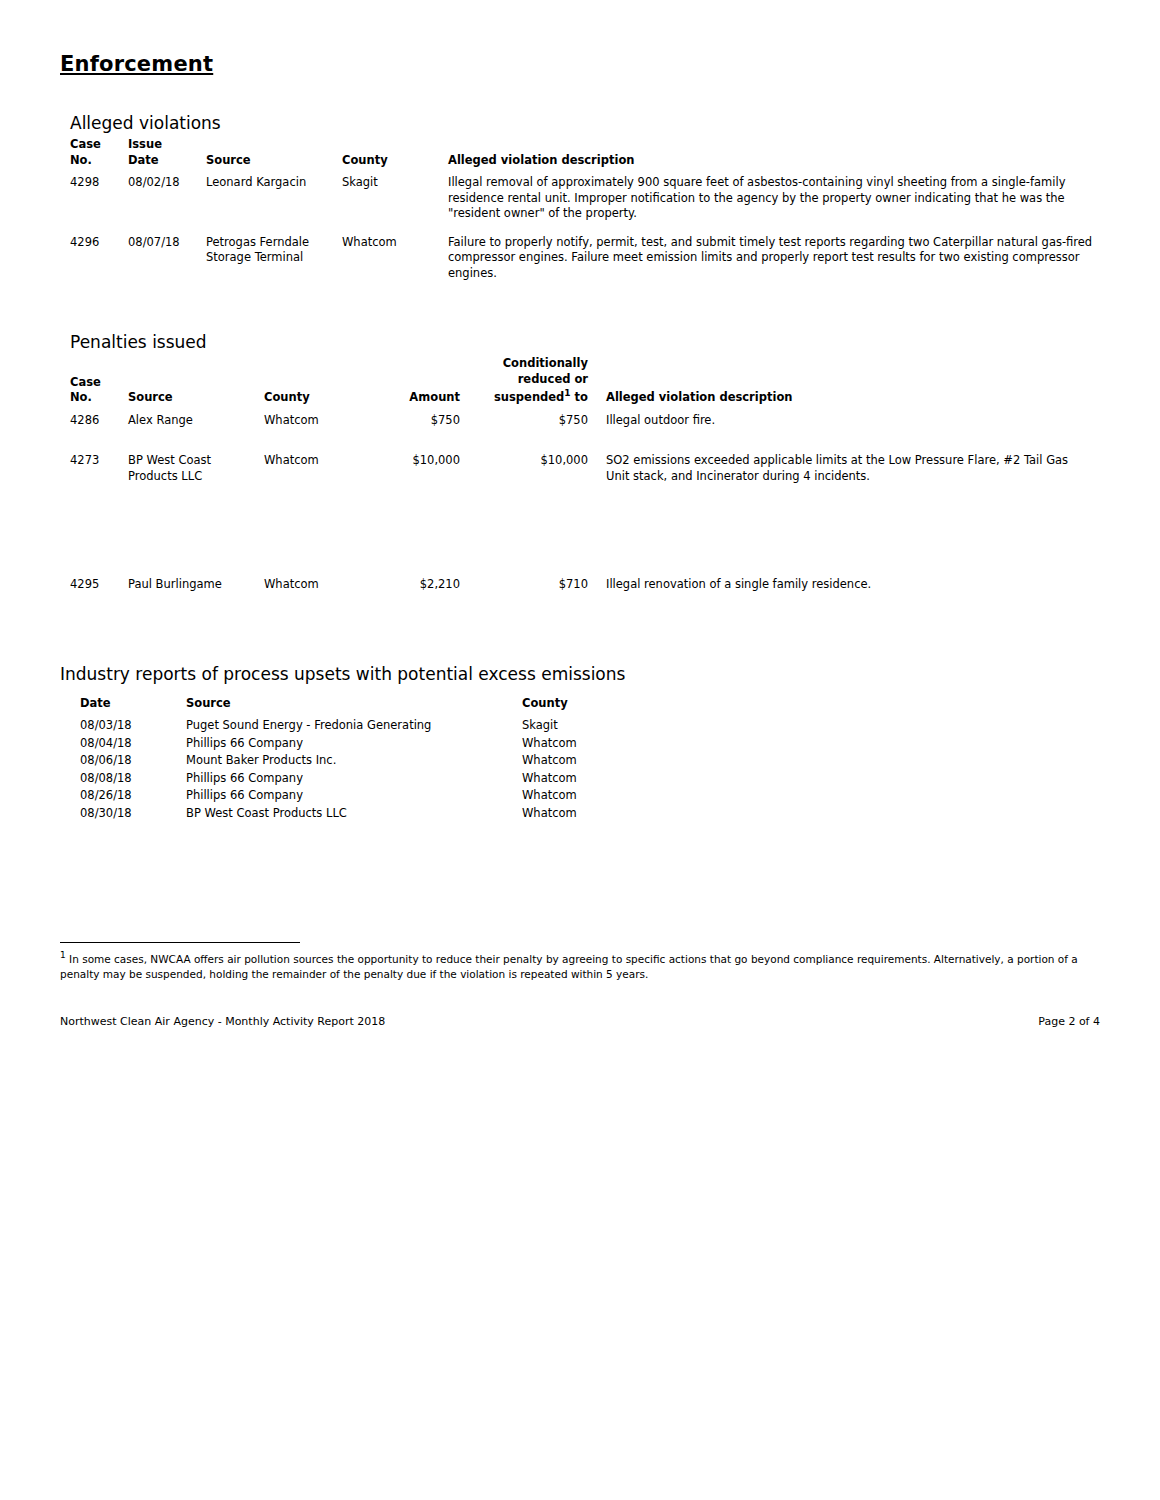Enforcement
Alleged violations
| Case No. | Issue Date | Source | County | Alleged violation description |
| --- | --- | --- | --- | --- |
| 4298 | 08/02/18 | Leonard Kargacin | Skagit | Illegal removal of approximately 900 square feet of asbestos-containing vinyl sheeting from a single-family residence rental unit. Improper notification to the agency by the property owner indicating that he was the "resident owner" of the property. |
| 4296 | 08/07/18 | Petrogas Ferndale Storage Terminal | Whatcom | Failure to properly notify, permit, test, and submit timely test reports regarding two Caterpillar natural gas-fired compressor engines. Failure meet emission limits and properly report test results for two existing compressor engines. |
Penalties issued
| Case No. | Source | County | Amount | Conditionally reduced or suspended 1 to | Alleged violation description |
| --- | --- | --- | --- | --- | --- |
| 4286 | Alex Range | Whatcom | $750 | $750 | Illegal outdoor fire. |
| 4273 | BP West Coast Products LLC | Whatcom | $10,000 | $10,000 | SO2 emissions exceeded applicable limits at the Low Pressure Flare, #2 Tail Gas Unit stack, and Incinerator during 4 incidents. |
| 4295 | Paul Burlingame | Whatcom | $2,210 | $710 | Illegal renovation of a single family residence. |
Industry reports of process upsets with potential excess emissions
| Date | Source | County |
| --- | --- | --- |
| 08/03/18 | Puget Sound Energy - Fredonia Generating | Skagit |
| 08/04/18 | Phillips 66 Company | Whatcom |
| 08/06/18 | Mount Baker Products Inc. | Whatcom |
| 08/08/18 | Phillips 66 Company | Whatcom |
| 08/26/18 | Phillips 66 Company | Whatcom |
| 08/30/18 | BP West Coast Products LLC | Whatcom |
1 In some cases, NWCAA offers air pollution sources the opportunity to reduce their penalty by agreeing to specific actions that go beyond compliance requirements. Alternatively, a portion of a penalty may be suspended, holding the remainder of the penalty due if the violation is repeated within 5 years.
Northwest Clean Air Agency - Monthly Activity Report 2018 Page 2 of 4